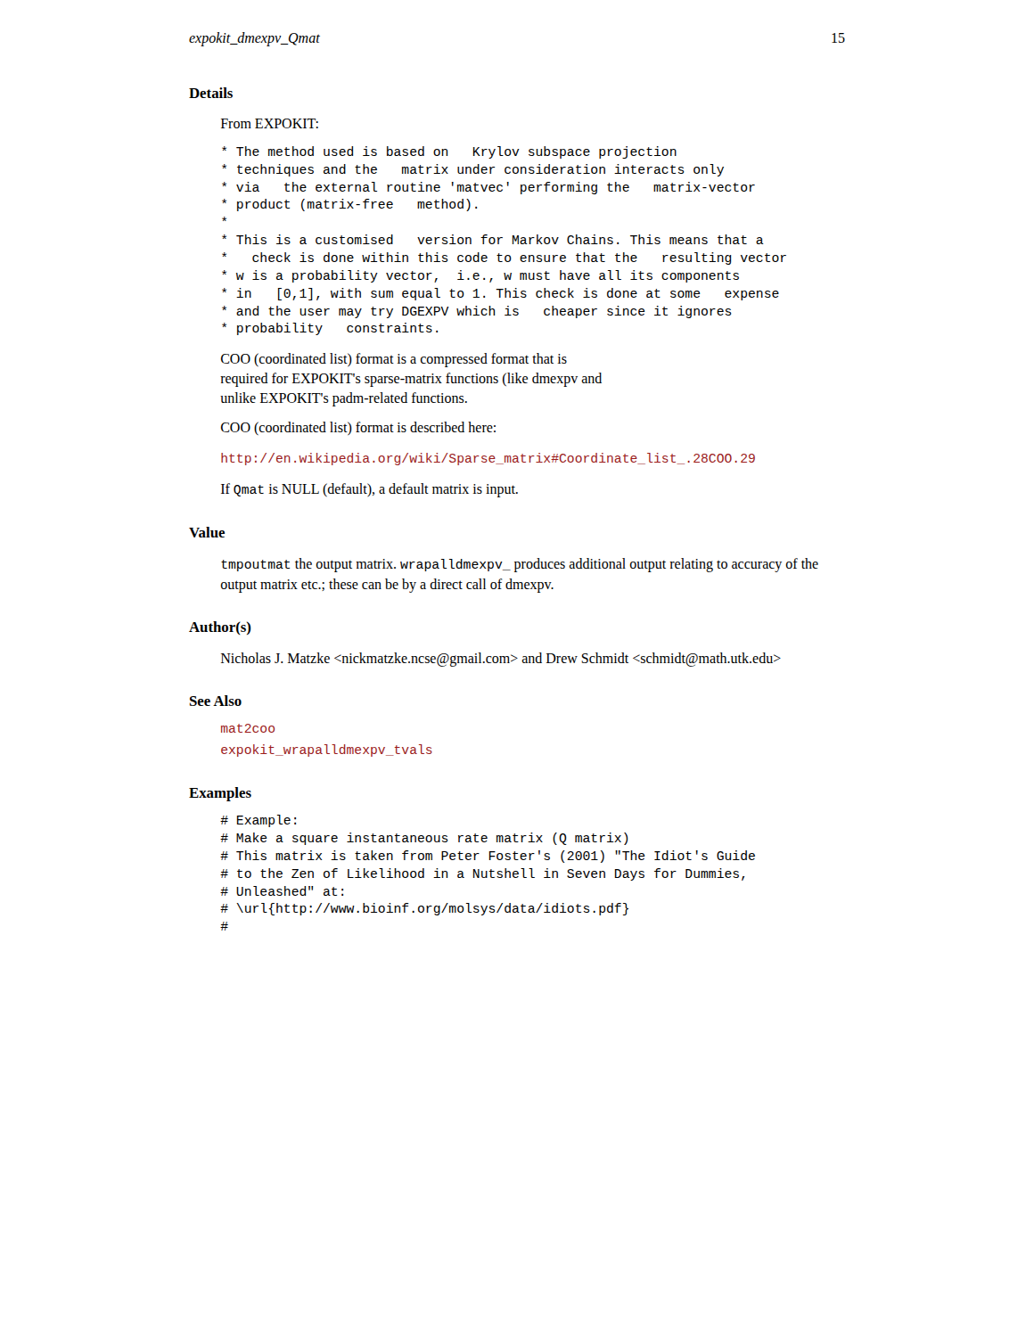expokit_dmexpv_Qmat 15
Details
From EXPOKIT:
* The method used is based on   Krylov subspace projection
* techniques and the   matrix under consideration interacts only
* via   the external routine 'matvec' performing the   matrix-vector
* product (matrix-free   method).
*
* This is a customised   version for Markov Chains. This means that a
*   check is done within this code to ensure that the   resulting vector
* w is a probability vector,  i.e., w must have all its components
* in   [0,1], with sum equal to 1. This check is done at some   expense
* and the user may try DGEXPV which is   cheaper since it ignores
* probability   constraints.
COO (coordinated list) format is a compressed format that is
required for EXPOKIT's sparse-matrix functions (like dmexpv and
unlike EXPOKIT's padm-related functions.
COO (coordinated list) format is described here:
http://en.wikipedia.org/wiki/Sparse_matrix#Coordinate_list_.28COO.29
If Qmat is NULL (default), a default matrix is input.
Value
tmpoutmat the output matrix. wrapalldmexpv_ produces additional output relating to accuracy of the output matrix etc.; these can be by a direct call of dmexpv.
Author(s)
Nicholas J. Matzke <nickmatzke.ncse@gmail.com> and Drew Schmidt <schmidt@math.utk.edu>
See Also
mat2coo expokit_wrapalldmexpv_tvals
Examples
# Example:
# Make a square instantaneous rate matrix (Q matrix)
# This matrix is taken from Peter Foster's (2001) "The Idiot's Guide
# to the Zen of Likelihood in a Nutshell in Seven Days for Dummies,
# Unleashed" at:
# \url{http://www.bioinf.org/molsys/data/idiots.pdf}
#